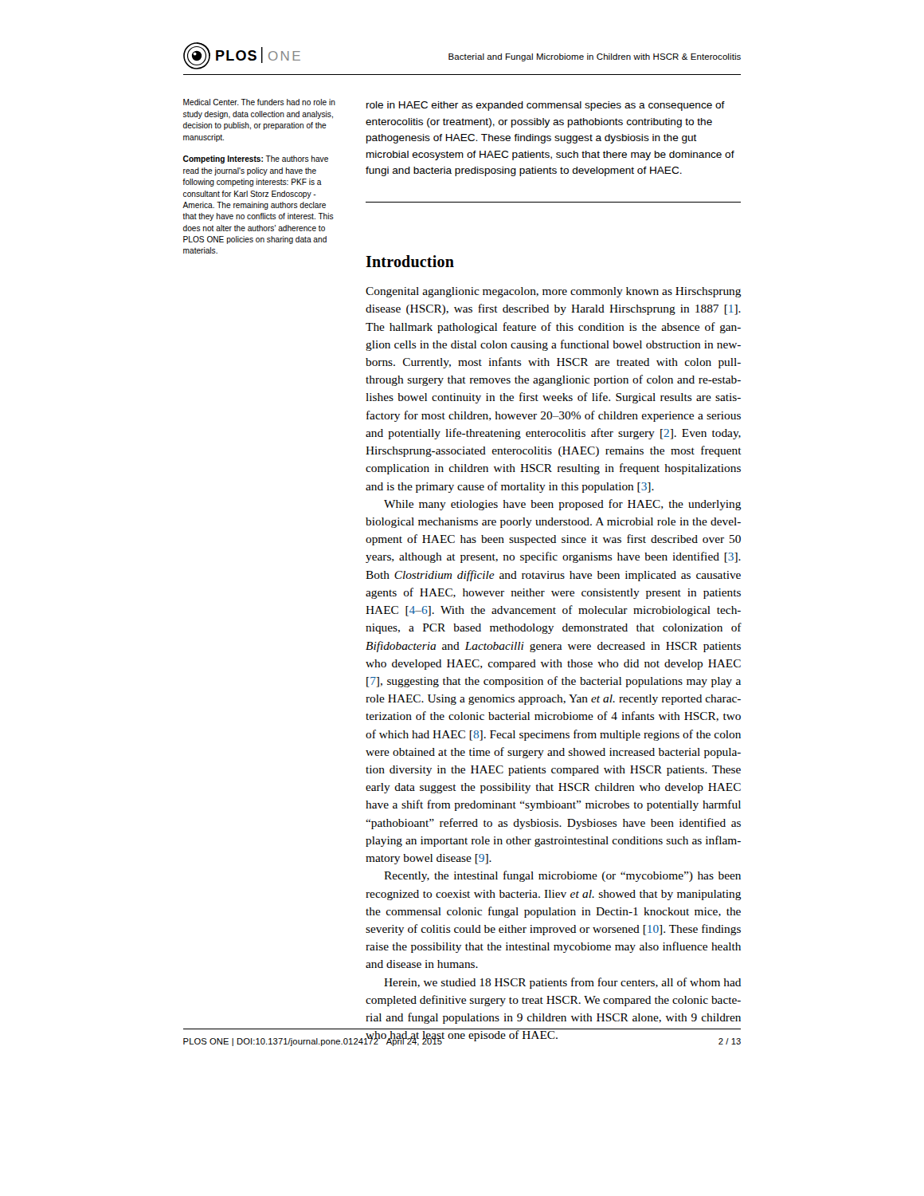PLOS ONE
Bacterial and Fungal Microbiome in Children with HSCR & Enterocolitis
Medical Center. The funders had no role in study design, data collection and analysis, decision to publish, or preparation of the manuscript.
Competing Interests: The authors have read the journal's policy and have the following competing interests: PKF is a consultant for Karl Storz Endoscopy - America. The remaining authors declare that they have no conflicts of interest. This does not alter the authors' adherence to PLOS ONE policies on sharing data and materials.
role in HAEC either as expanded commensal species as a consequence of enterocolitis (or treatment), or possibly as pathobionts contributing to the pathogenesis of HAEC. These findings suggest a dysbiosis in the gut microbial ecosystem of HAEC patients, such that there may be dominance of fungi and bacteria predisposing patients to development of HAEC.
Introduction
Congenital aganglionic megacolon, more commonly known as Hirschsprung disease (HSCR), was first described by Harald Hirschsprung in 1887 [1]. The hallmark pathological feature of this condition is the absence of ganglion cells in the distal colon causing a functional bowel obstruction in newborns. Currently, most infants with HSCR are treated with colon pull-through surgery that removes the aganglionic portion of colon and re-establishes bowel continuity in the first weeks of life. Surgical results are satisfactory for most children, however 20–30% of children experience a serious and potentially life-threatening enterocolitis after surgery [2]. Even today, Hirschsprung-associated enterocolitis (HAEC) remains the most frequent complication in children with HSCR resulting in frequent hospitalizations and is the primary cause of mortality in this population [3].
While many etiologies have been proposed for HAEC, the underlying biological mechanisms are poorly understood. A microbial role in the development of HAEC has been suspected since it was first described over 50 years, although at present, no specific organisms have been identified [3]. Both Clostridium difficile and rotavirus have been implicated as causative agents of HAEC, however neither were consistently present in patients HAEC [4–6]. With the advancement of molecular microbiological techniques, a PCR based methodology demonstrated that colonization of Bifidobacteria and Lactobacilli genera were decreased in HSCR patients who developed HAEC, compared with those who did not develop HAEC [7], suggesting that the composition of the bacterial populations may play a role HAEC. Using a genomics approach, Yan et al. recently reported characterization of the colonic bacterial microbiome of 4 infants with HSCR, two of which had HAEC [8]. Fecal specimens from multiple regions of the colon were obtained at the time of surgery and showed increased bacterial population diversity in the HAEC patients compared with HSCR patients. These early data suggest the possibility that HSCR children who develop HAEC have a shift from predominant “symbioant” microbes to potentially harmful “pathobioant” referred to as dysbiosis. Dysbioses have been identified as playing an important role in other gastrointestinal conditions such as inflammatory bowel disease [9].
Recently, the intestinal fungal microbiome (or “mycobiome”) has been recognized to coexist with bacteria. Iliev et al. showed that by manipulating the commensal colonic fungal population in Dectin-1 knockout mice, the severity of colitis could be either improved or worsened [10]. These findings raise the possibility that the intestinal mycobiome may also influence health and disease in humans.
Herein, we studied 18 HSCR patients from four centers, all of whom had completed definitive surgery to treat HSCR. We compared the colonic bacterial and fungal populations in 9 children with HSCR alone, with 9 children who had at least one episode of HAEC.
PLOS ONE | DOI:10.1371/journal.pone.0124172 April 24, 2015
2 / 13